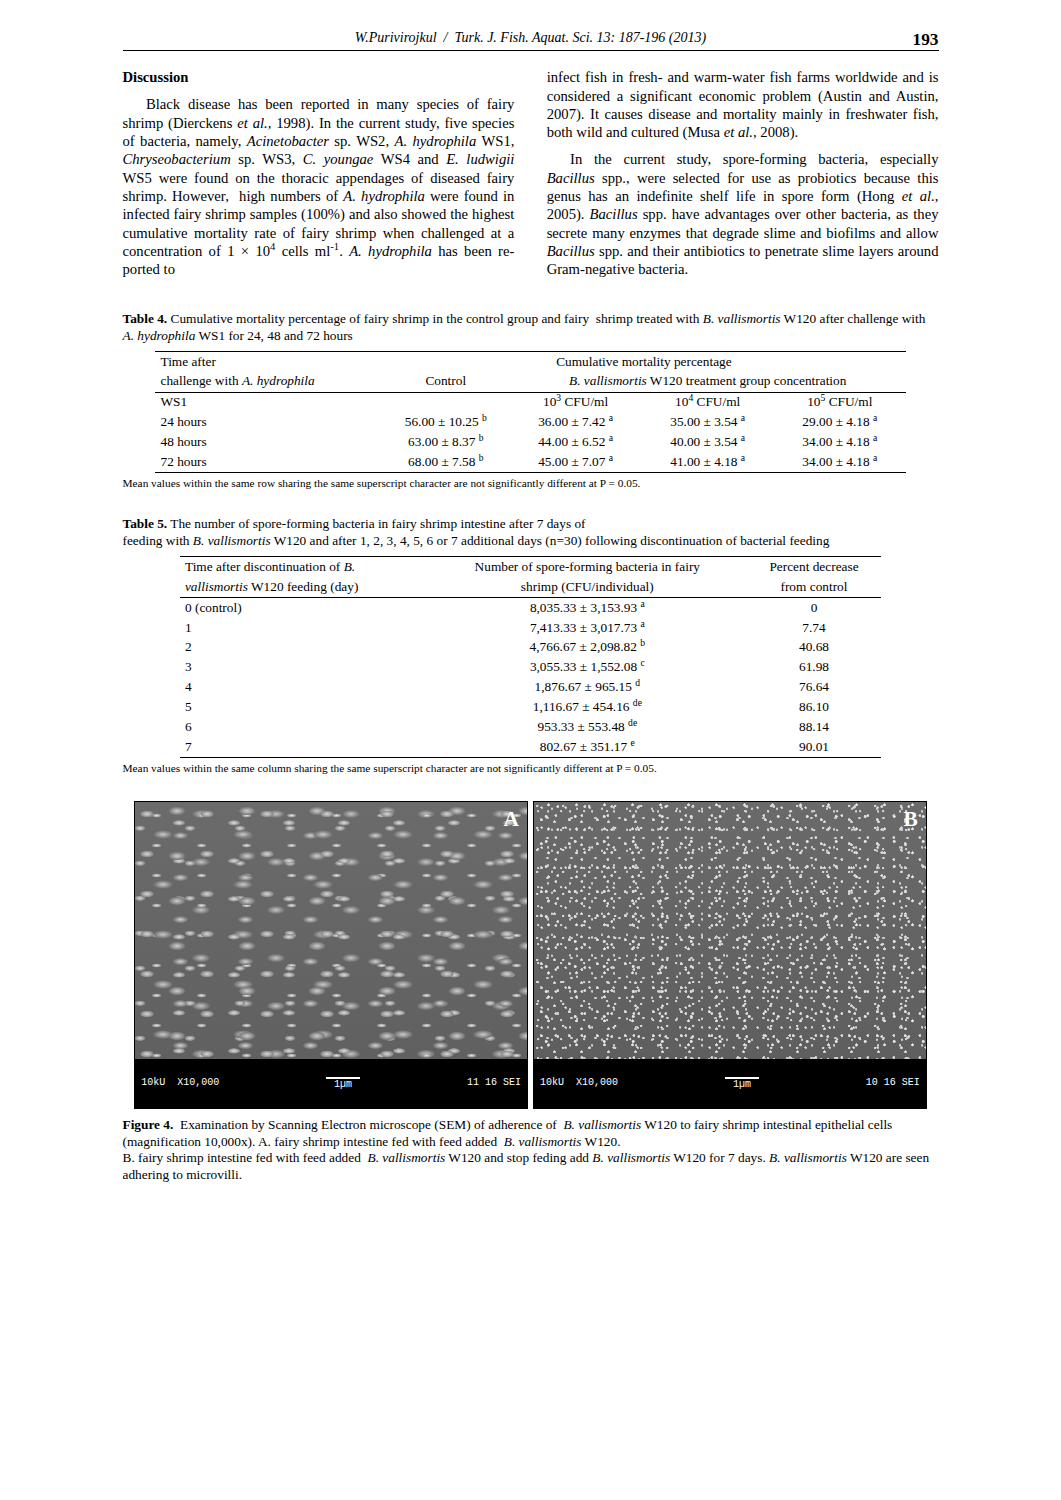W.Purivirojkul / Turk. J. Fish. Aquat. Sci. 13: 187-196 (2013) 193
Discussion
Black disease has been reported in many species of fairy shrimp (Dierckens et al., 1998). In the current study, five species of bacteria, namely, Acinetobacter sp. WS2, A. hydrophila WS1, Chryseobacterium sp. WS3, C. youngae WS4 and E. ludwigii WS5 were found on the thoracic appendages of diseased fairy shrimp. However, high numbers of A. hydrophila were found in infected fairy shrimp samples (100%) and also showed the highest cumulative mortality rate of fairy shrimp when challenged at a concentration of 1 × 104 cells ml-1. A. hydrophila has been reported to
infect fish in fresh- and warm-water fish farms worldwide and is considered a significant economic problem (Austin and Austin, 2007). It causes disease and mortality mainly in freshwater fish, both wild and cultured (Musa et al., 2008).
In the current study, spore-forming bacteria, especially Bacillus spp., were selected for use as probiotics because this genus has an indefinite shelf life in spore form (Hong et al., 2005). Bacillus spp. have advantages over other bacteria, as they secrete many enzymes that degrade slime and biofilms and allow Bacillus spp. and their antibiotics to penetrate slime layers around Gram-negative bacteria.
Table 4. Cumulative mortality percentage of fairy shrimp in the control group and fairy shrimp treated with B. vallismortis W120 after challenge with A. hydrophila WS1 for 24, 48 and 72 hours
| Time after | Cumulative mortality percentage |
| challenge with A. hydrophila | Control | B. vallismortis W120 treatment group concentration |
| WS1 | | 10 3 CFU/ml | 10 4 CFU/ml | 10 5 CFU/ml |
| 24 hours | 56.00 ± 10.25 b | 36.00 ± 7.42 a | 35.00 ± 3.54 a | 29.00 ± 4.18 a |
| 48 hours | 63.00 ± 8.37 b | 44.00 ± 6.52 a | 40.00 ± 3.54 a | 34.00 ± 4.18 a |
| 72 hours | 68.00 ± 7.58 b | 45.00 ± 7.07 a | 41.00 ± 4.18 a | 34.00 ± 4.18 a |
Mean values within the same row sharing the same superscript character are not significantly different at P = 0.05.
Table 5. The number of spore-forming bacteria in fairy shrimp intestine after 7 days of
feeding with B. vallismortis W120 and after 1, 2, 3, 4, 5, 6 or 7 additional days (n=30) following discontinuation of bacterial feeding
| Time after discontinuation of B. | Number of spore-forming bacteria in fairy | Percent decrease |
| vallismortis W120 feeding (day) | shrimp (CFU/individual) | from control |
| 0 (control) | 8,035.33 ± 3,153.93 a | 0 |
| 1 | 7,413.33 ± 3,017.73 a | 7.74 |
| 2 | 4,766.67 ± 2,098.82 b | 40.68 |
| 3 | 3,055.33 ± 1,552.08 c | 61.98 |
| 4 | 1,876.67 ± 965.15 d | 76.64 |
| 5 | 1,116.67 ± 454.16 de | 86.10 |
| 6 | 953.33 ± 553.48 de | 88.14 |
| 7 | 802.67 ± 351.17 e | 90.01 |
Mean values within the same column sharing the same superscript character are not significantly different at P = 0.05.
A
10kU X10,000 1µm 11 16 SEI
B
10kU X10,000 1µm 10 16 SEI
Figure 4. Examination by Scanning Electron microscope (SEM) of adherence of B. vallismortis W120 to fairy shrimp intestinal epithelial cells (magnification 10,000x). A. fairy shrimp intestine fed with feed added B. vallismortis W120.
B. fairy shrimp intestine fed with feed added B. vallismortis W120 and stop feding add B. vallismortis W120 for 7 days. B. vallismortis W120 are seen adhering to microvilli.